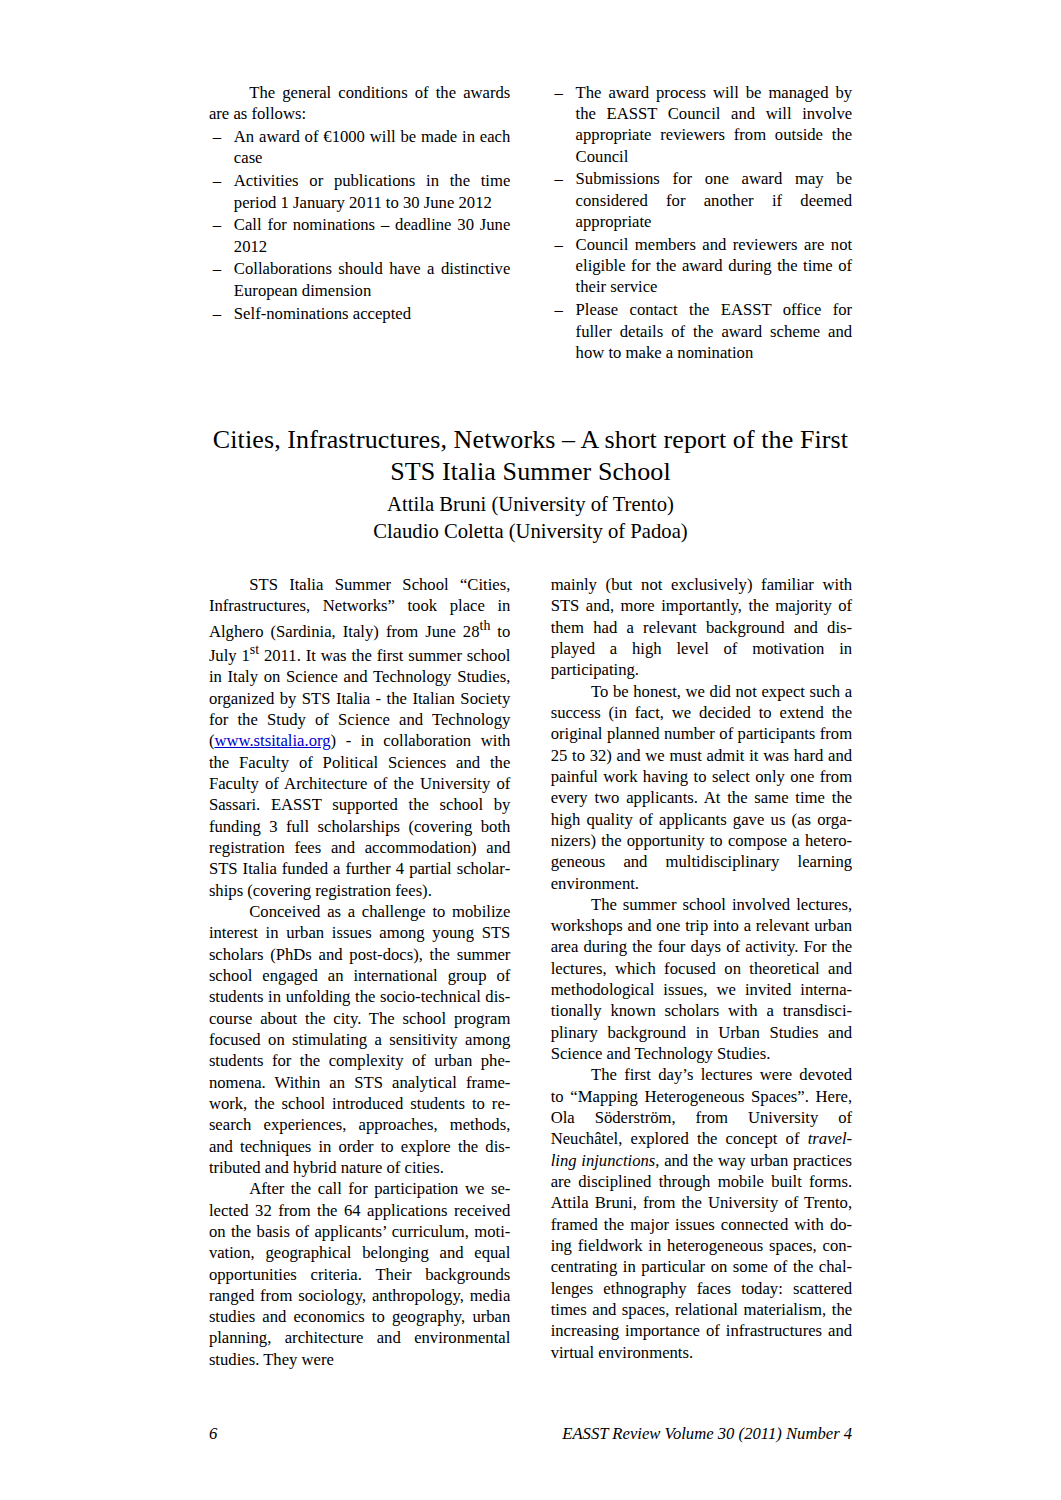The general conditions of the awards are as follows:
An award of €1000 will be made in each case
Activities or publications in the time period 1 January 2011 to 30 June 2012
Call for nominations – deadline 30 June 2012
Collaborations should have a distinctive European dimension
Self-nominations accepted
The award process will be managed by the EASST Council and will involve appropriate reviewers from outside the Council
Submissions for one award may be considered for another if deemed appropriate
Council members and reviewers are not eligible for the award during the time of their service
Please contact the EASST office for fuller details of the award scheme and how to make a nomination
Cities, Infrastructures, Networks – A short report of the First STS Italia Summer School
Attila Bruni (University of Trento)
Claudio Coletta (University of Padoa)
STS Italia Summer School “Cities, Infrastructures, Networks” took place in Alghero (Sardinia, Italy) from June 28th to July 1st 2011. It was the first summer school in Italy on Science and Technology Studies, organized by STS Italia - the Italian Society for the Study of Science and Technology (www.stsitalia.org) - in collaboration with the Faculty of Political Sciences and the Faculty of Architecture of the University of Sassari. EASST supported the school by funding 3 full scholarships (covering both registration fees and accommodation) and STS Italia funded a further 4 partial scholarships (covering registration fees).
Conceived as a challenge to mobilize interest in urban issues among young STS scholars (PhDs and post-docs), the summer school engaged an international group of students in unfolding the socio-technical discourse about the city. The school program focused on stimulating a sensitivity among students for the complexity of urban phenomena. Within an STS analytical framework, the school introduced students to research experiences, approaches, methods, and techniques in order to explore the distributed and hybrid nature of cities.
After the call for participation we selected 32 from the 64 applications received on the basis of applicants’ curriculum, motivation, geographical belonging and equal opportunities criteria. Their backgrounds ranged from sociology, anthropology, media studies and economics to geography, urban planning, architecture and environmental studies. They were
mainly (but not exclusively) familiar with STS and, more importantly, the majority of them had a relevant background and displayed a high level of motivation in participating.
To be honest, we did not expect such a success (in fact, we decided to extend the original planned number of participants from 25 to 32) and we must admit it was hard and painful work having to select only one from every two applicants. At the same time the high quality of applicants gave us (as organizers) the opportunity to compose a heterogeneous and multidisciplinary learning environment.
The summer school involved lectures, workshops and one trip into a relevant urban area during the four days of activity. For the lectures, which focused on theoretical and methodological issues, we invited internationally known scholars with a transdisciplinary background in Urban Studies and Science and Technology Studies.
The first day’s lectures were devoted to “Mapping Heterogeneous Spaces”. Here, Ola Söderström, from University of Neuchâtel, explored the concept of travelling injunctions, and the way urban practices are disciplined through mobile built forms. Attila Bruni, from the University of Trento, framed the major issues connected with doing fieldwork in heterogeneous spaces, concentrating in particular on some of the challenges ethnography faces today: scattered times and spaces, relational materialism, the increasing importance of infrastructures and virtual environments.
6 EASST Review Volume 30 (2011) Number 4